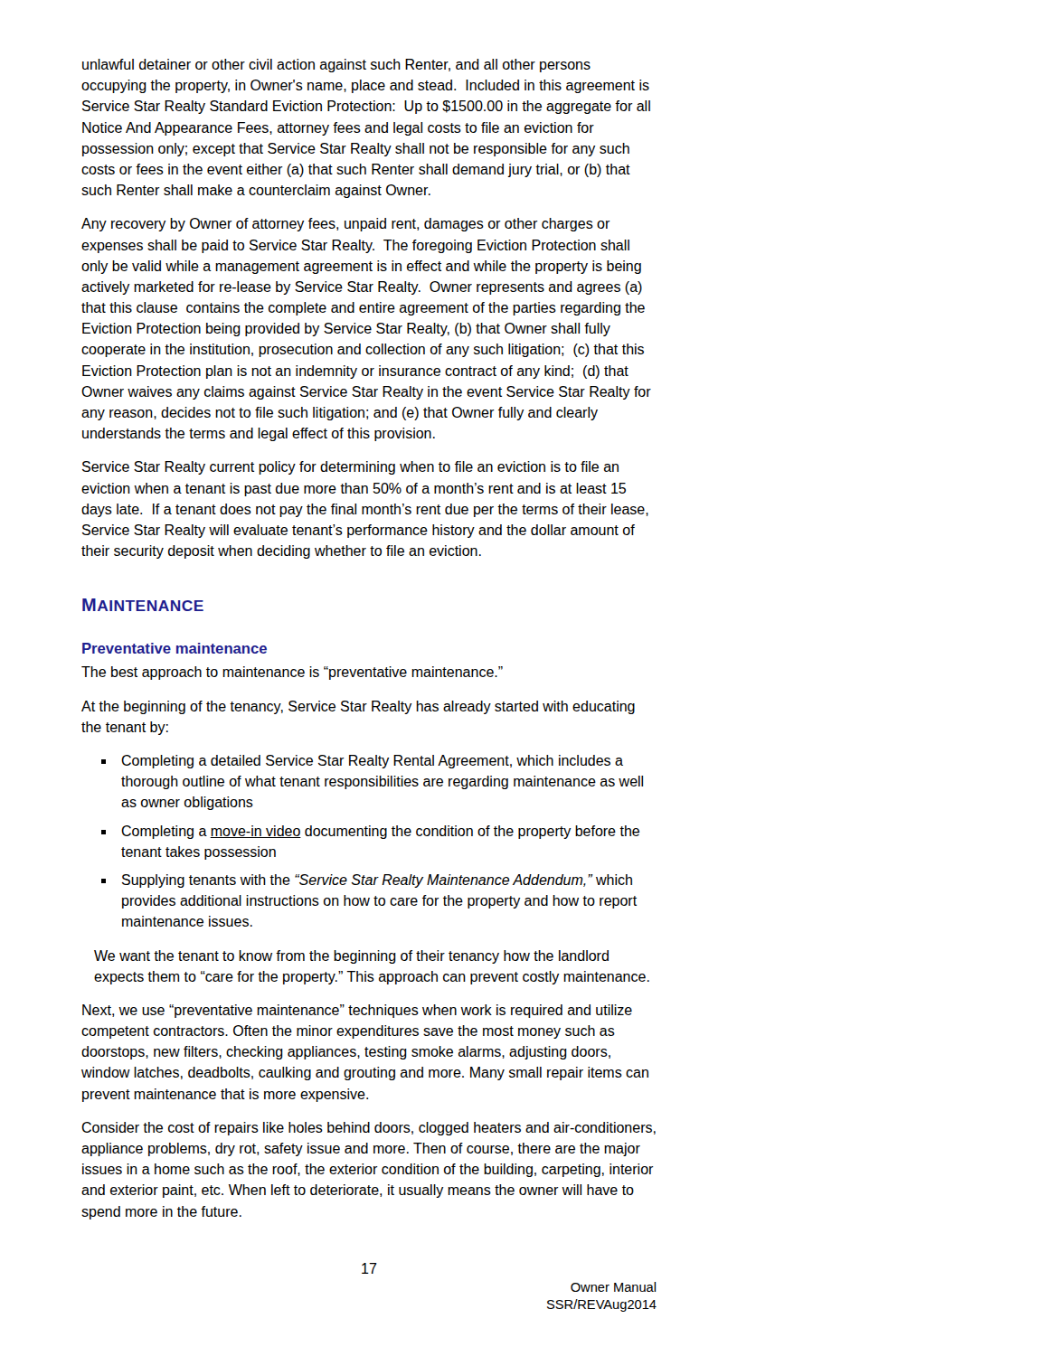unlawful detainer or other civil action against such Renter, and all other persons occupying the property, in Owner's name, place and stead. Included in this agreement is Service Star Realty Standard Eviction Protection: Up to $1500.00 in the aggregate for all Notice And Appearance Fees, attorney fees and legal costs to file an eviction for possession only; except that Service Star Realty shall not be responsible for any such costs or fees in the event either (a) that such Renter shall demand jury trial, or (b) that such Renter shall make a counterclaim against Owner.
Any recovery by Owner of attorney fees, unpaid rent, damages or other charges or expenses shall be paid to Service Star Realty. The foregoing Eviction Protection shall only be valid while a management agreement is in effect and while the property is being actively marketed for re-lease by Service Star Realty. Owner represents and agrees (a) that this clause contains the complete and entire agreement of the parties regarding the Eviction Protection being provided by Service Star Realty, (b) that Owner shall fully cooperate in the institution, prosecution and collection of any such litigation; (c) that this Eviction Protection plan is not an indemnity or insurance contract of any kind; (d) that Owner waives any claims against Service Star Realty in the event Service Star Realty for any reason, decides not to file such litigation; and (e) that Owner fully and clearly understands the terms and legal effect of this provision.
Service Star Realty current policy for determining when to file an eviction is to file an eviction when a tenant is past due more than 50% of a month’s rent and is at least 15 days late. If a tenant does not pay the final month’s rent due per the terms of their lease, Service Star Realty will evaluate tenant’s performance history and the dollar amount of their security deposit when deciding whether to file an eviction.
MAINTENANCE
Preventative maintenance
The best approach to maintenance is “preventative maintenance.”
At the beginning of the tenancy, Service Star Realty has already started with educating the tenant by:
Completing a detailed Service Star Realty Rental Agreement, which includes a thorough outline of what tenant responsibilities are regarding maintenance as well as owner obligations
Completing a move-in video documenting the condition of the property before the tenant takes possession
Supplying tenants with the “Service Star Realty Maintenance Addendum,” which provides additional instructions on how to care for the property and how to report maintenance issues.
We want the tenant to know from the beginning of their tenancy how the landlord expects them to “care for the property.” This approach can prevent costly maintenance.
Next, we use “preventative maintenance” techniques when work is required and utilize competent contractors. Often the minor expenditures save the most money such as doorstops, new filters, checking appliances, testing smoke alarms, adjusting doors, window latches, deadbolts, caulking and grouting and more. Many small repair items can prevent maintenance that is more expensive.
Consider the cost of repairs like holes behind doors, clogged heaters and air-conditioners, appliance problems, dry rot, safety issue and more. Then of course, there are the major issues in a home such as the roof, the exterior condition of the building, carpeting, interior and exterior paint, etc. When left to deteriorate, it usually means the owner will have to spend more in the future.
17
Owner Manual
SSR/REVAug2014